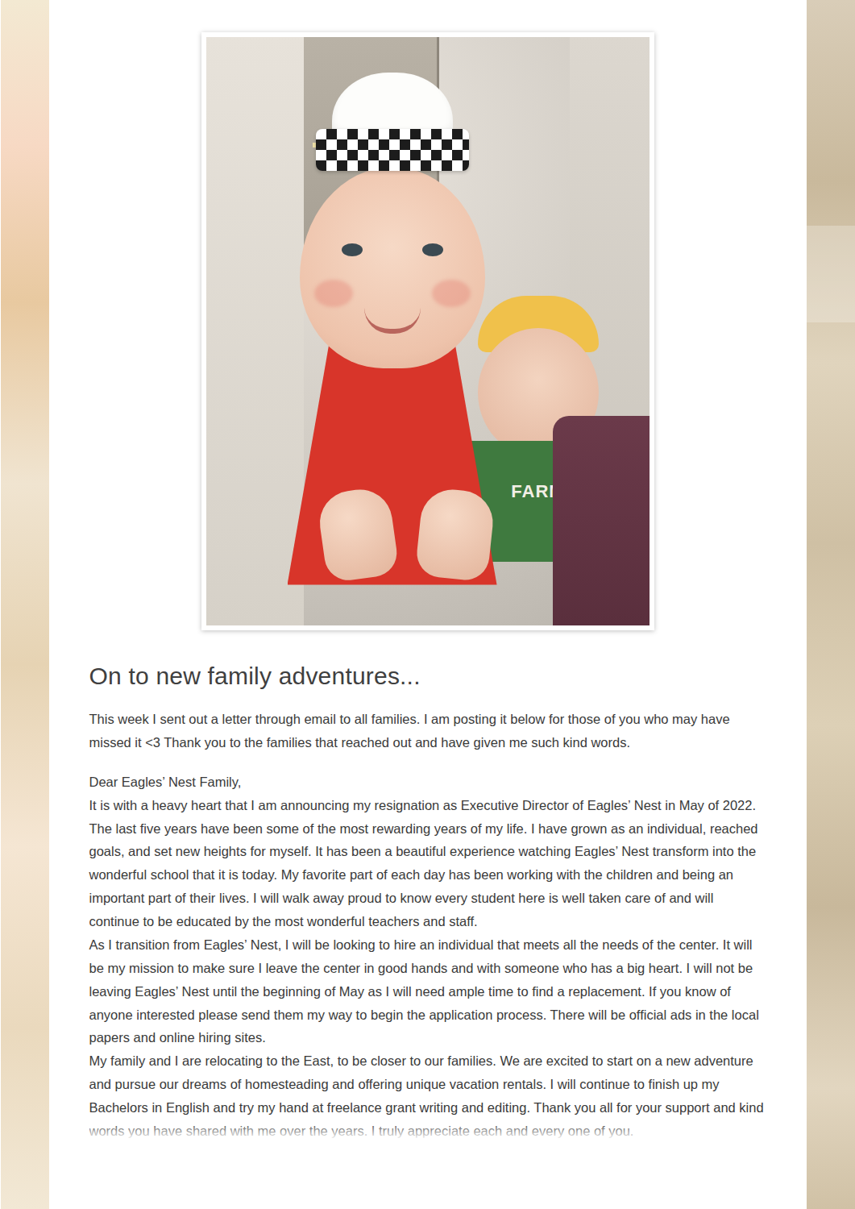FARM
On to new family adventures...
This week I sent out a letter through email to all families. I am posting it below for those of you who may have missed it <3 Thank you to the families that reached out and have given me such kind words.
Dear Eagles’ Nest Family,
It is with a heavy heart that I am announcing my resignation as Executive Director of Eagles’ Nest in May of 2022. The last five years have been some of the most rewarding years of my life. I have grown as an individual, reached goals, and set new heights for myself. It has been a beautiful experience watching Eagles’ Nest transform into the wonderful school that it is today. My favorite part of each day has been working with the children and being an important part of their lives. I will walk away proud to know every student here is well taken care of and will continue to be educated by the most wonderful teachers and staff.
As I transition from Eagles’ Nest, I will be looking to hire an individual that meets all the needs of the center. It will be my mission to make sure I leave the center in good hands and with someone who has a big heart. I will not be leaving Eagles’ Nest until the beginning of May as I will need ample time to find a replacement. If you know of anyone interested please send them my way to begin the application process. There will be official ads in the local papers and online hiring sites.
My family and I are relocating to the East, to be closer to our families. We are excited to start on a new adventure and pursue our dreams of homesteading and offering unique vacation rentals. I will continue to finish up my Bachelors in English and try my hand at freelance grant writing and editing. Thank you all for your support and kind words you have shared with me over the years. I truly appreciate each and every one of you.